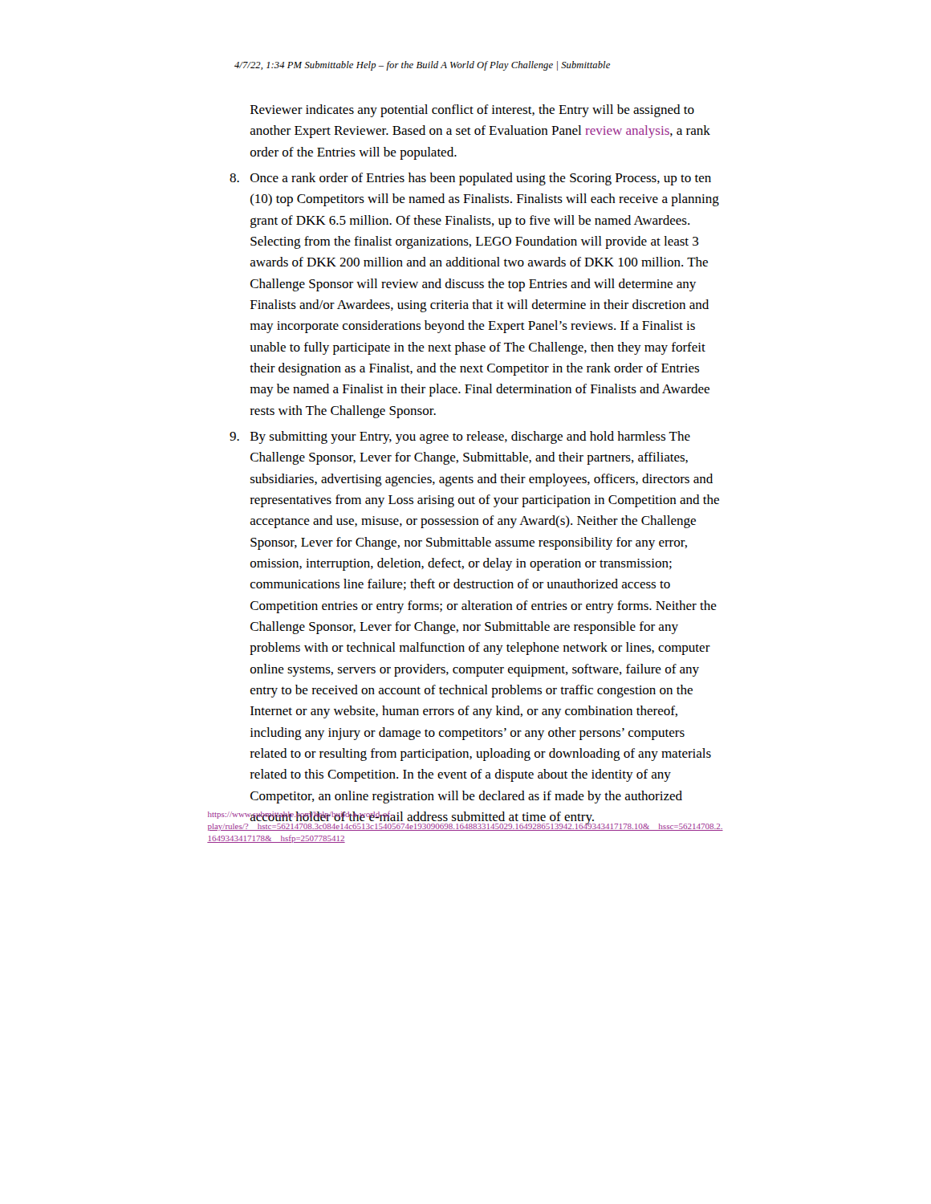4/7/22, 1:34 PM Submittable Help – for the Build A World Of Play Challenge | Submittable
Reviewer indicates any potential conflict of interest, the Entry will be assigned to another Expert Reviewer. Based on a set of Evaluation Panel review analysis, a rank order of the Entries will be populated.
8. Once a rank order of Entries has been populated using the Scoring Process, up to ten (10) top Competitors will be named as Finalists. Finalists will each receive a planning grant of DKK 6.5 million. Of these Finalists, up to five will be named Awardees. Selecting from the finalist organizations, LEGO Foundation will provide at least 3 awards of DKK 200 million and an additional two awards of DKK 100 million. The Challenge Sponsor will review and discuss the top Entries and will determine any Finalists and/or Awardees, using criteria that it will determine in their discretion and may incorporate considerations beyond the Expert Panel’s reviews. If a Finalist is unable to fully participate in the next phase of The Challenge, then they may forfeit their designation as a Finalist, and the next Competitor in the rank order of Entries may be named a Finalist in their place. Final determination of Finalists and Awardee rests with The Challenge Sponsor.
9. By submitting your Entry, you agree to release, discharge and hold harmless The Challenge Sponsor, Lever for Change, Submittable, and their partners, affiliates, subsidiaries, advertising agencies, agents and their employees, officers, directors and representatives from any Loss arising out of your participation in Competition and the acceptance and use, misuse, or possession of any Award(s). Neither the Challenge Sponsor, Lever for Change, nor Submittable assume responsibility for any error, omission, interruption, deletion, defect, or delay in operation or transmission; communications line failure; theft or destruction of or unauthorized access to Competition entries or entry forms; or alteration of entries or entry forms. Neither the Challenge Sponsor, Lever for Change, nor Submittable are responsible for any problems with or technical malfunction of any telephone network or lines, computer online systems, servers or providers, computer equipment, software, failure of any entry to be received on account of technical problems or traffic congestion on the Internet or any website, human errors of any kind, or any combination thereof, including any injury or damage to competitors’ or any other persons’ computers related to or resulting from participation, uploading or downloading of any materials related to this Competition. In the event of a dispute about the identity of any Competitor, an online registration will be declared as if made by the authorized account holder of the e-mail address submitted at time of entry.
https://www.submittable.com/help/build-a-world-of-
play/rules/?__hstc=56214708.3c084e14c6513c15405674e193090698.1648833145029.1649286513942.1649343417178.10&__hssc=56214708.2.1649343417178&__hsfp=2507785412